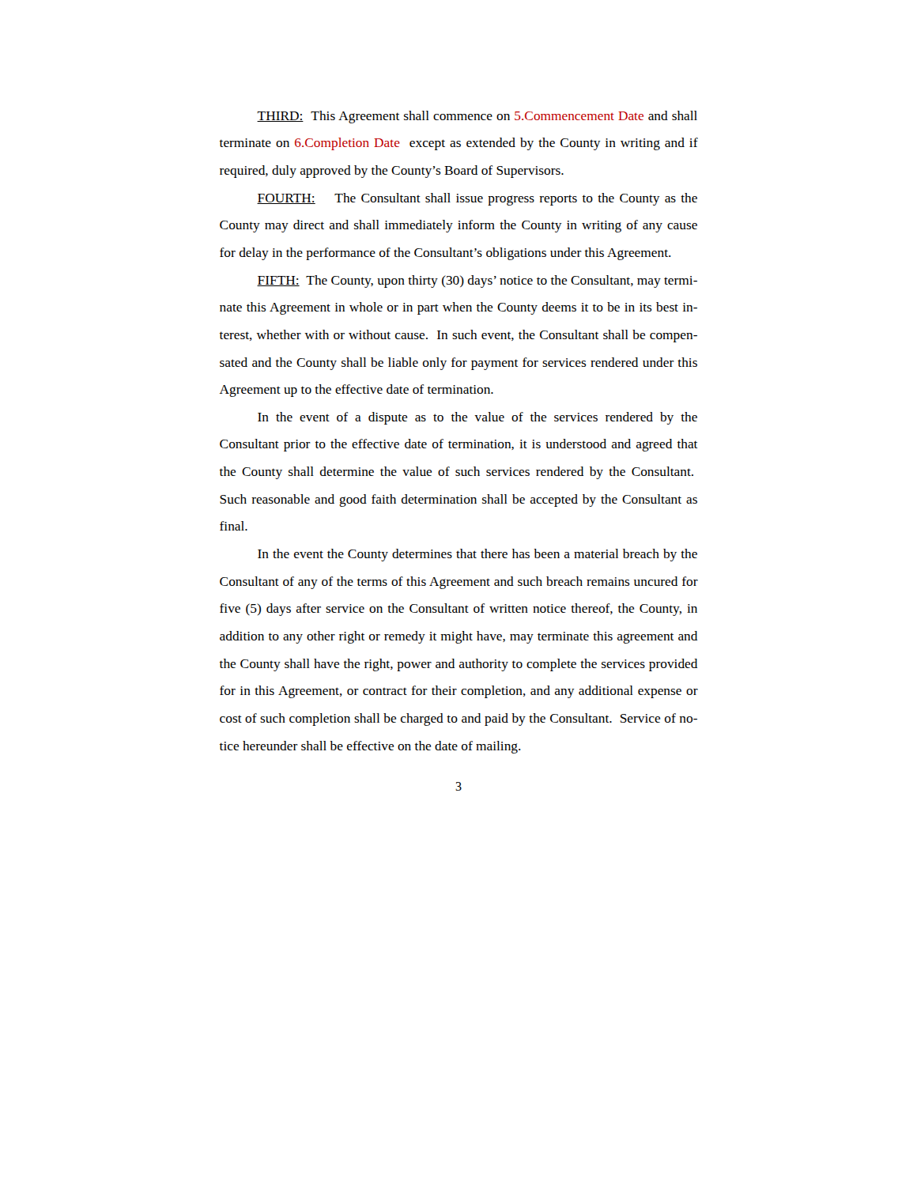THIRD: This Agreement shall commence on 5.Commencement Date and shall terminate on 6.Completion Date except as extended by the County in writing and if required, duly approved by the County’s Board of Supervisors.
FOURTH: The Consultant shall issue progress reports to the County as the County may direct and shall immediately inform the County in writing of any cause for delay in the performance of the Consultant’s obligations under this Agreement.
FIFTH: The County, upon thirty (30) days’ notice to the Consultant, may terminate this Agreement in whole or in part when the County deems it to be in its best interest, whether with or without cause. In such event, the Consultant shall be compensated and the County shall be liable only for payment for services rendered under this Agreement up to the effective date of termination.
In the event of a dispute as to the value of the services rendered by the Consultant prior to the effective date of termination, it is understood and agreed that the County shall determine the value of such services rendered by the Consultant. Such reasonable and good faith determination shall be accepted by the Consultant as final.
In the event the County determines that there has been a material breach by the Consultant of any of the terms of this Agreement and such breach remains uncured for five (5) days after service on the Consultant of written notice thereof, the County, in addition to any other right or remedy it might have, may terminate this agreement and the County shall have the right, power and authority to complete the services provided for in this Agreement, or contract for their completion, and any additional expense or cost of such completion shall be charged to and paid by the Consultant. Service of notice hereunder shall be effective on the date of mailing.
3